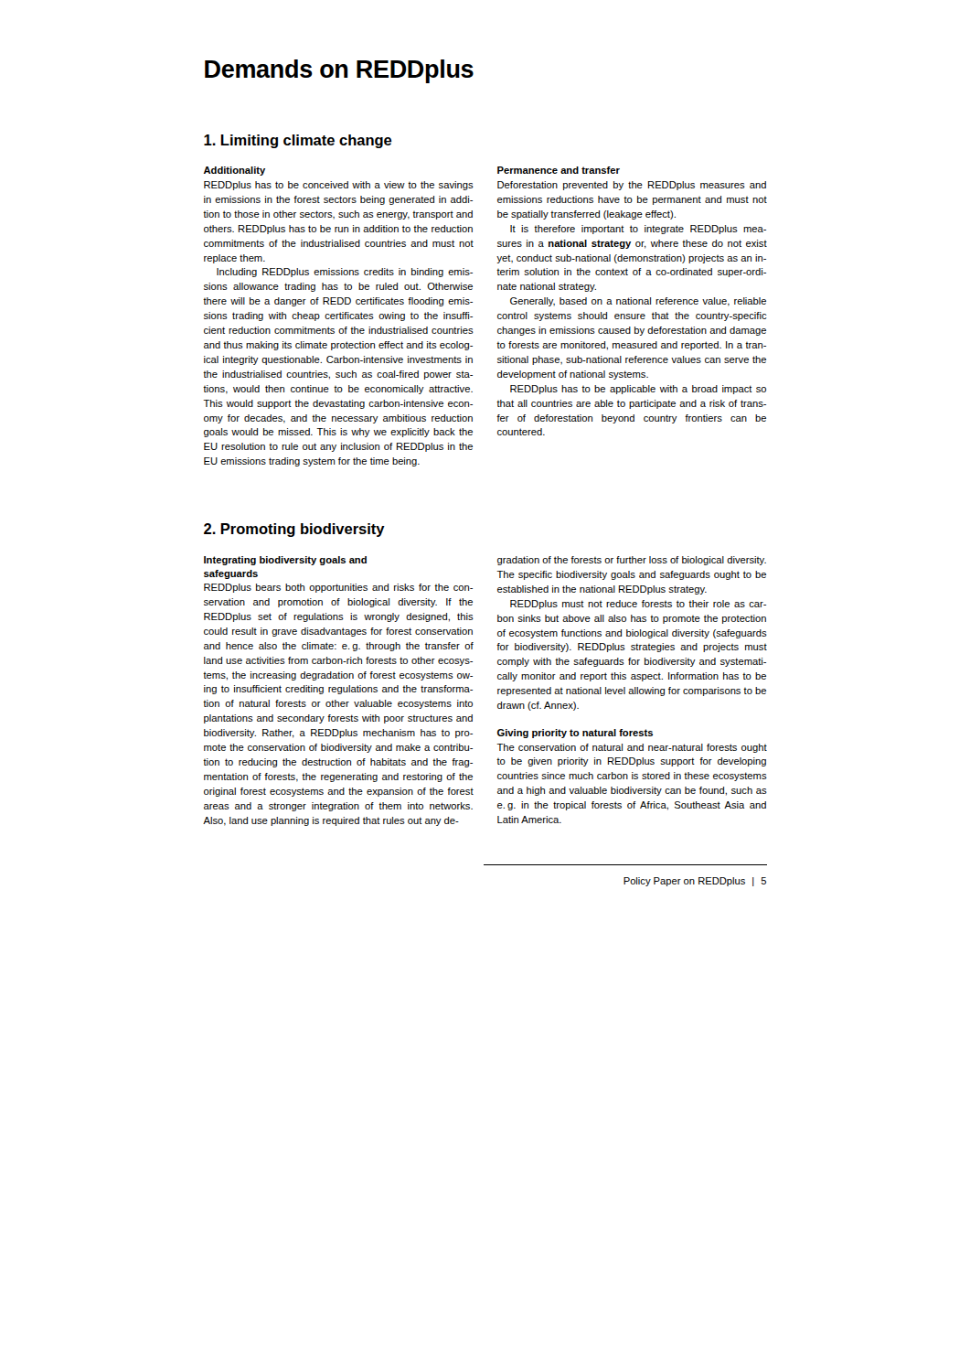Demands on REDDplus
1. Limiting climate change
Additionality
REDDplus has to be conceived with a view to the savings in emissions in the forest sectors being generated in addition to those in other sectors, such as energy, transport and others. REDDplus has to be run in addition to the reduction commitments of the industrialised countries and must not replace them.
Including REDDplus emissions credits in binding emissions allowance trading has to be ruled out. Otherwise there will be a danger of REDD certificates flooding emissions trading with cheap certificates owing to the insufficient reduction commitments of the industrialised countries and thus making its climate protection effect and its ecological integrity questionable. Carbon-intensive investments in the industrialised countries, such as coal-fired power stations, would then continue to be economically attractive. This would support the devastating carbon-intensive economy for decades, and the necessary ambitious reduction goals would be missed. This is why we explicitly back the EU resolution to rule out any inclusion of REDDplus in the EU emissions trading system for the time being.
Permanence and transfer
Deforestation prevented by the REDDplus measures and emissions reductions have to be permanent and must not be spatially transferred (leakage effect).
It is therefore important to integrate REDDplus measures in a national strategy or, where these do not exist yet, conduct sub-national (demonstration) projects as an interim solution in the context of a co-ordinated super-ordinate national strategy.
Generally, based on a national reference value, reliable control systems should ensure that the country-specific changes in emissions caused by deforestation and damage to forests are monitored, measured and reported. In a transitional phase, sub-national reference values can serve the development of national systems.
REDDplus has to be applicable with a broad impact so that all countries are able to participate and a risk of transfer of deforestation beyond country frontiers can be countered.
2. Promoting biodiversity
Integrating biodiversity goals and
safeguards
REDDplus bears both opportunities and risks for the conservation and promotion of biological diversity. If the REDDplus set of regulations is wrongly designed, this could result in grave disadvantages for forest conservation and hence also the climate: e. g. through the transfer of land use activities from carbon-rich forests to other ecosystems, the increasing degradation of forest ecosystems owing to insufficient crediting regulations and the transformation of natural forests or other valuable ecosystems into plantations and secondary forests with poor structures and biodiversity. Rather, a REDDplus mechanism has to promote the conservation of biodiversity and make a contribution to reducing the destruction of habitats and the fragmentation of forests, the regenerating and restoring of the original forest ecosystems and the expansion of the forest areas and a stronger integration of them into networks. Also, land use planning is required that rules out any de-
gradation of the forests or further loss of biological diversity. The specific biodiversity goals and safeguards ought to be established in the national REDDplus strategy.
REDDplus must not reduce forests to their role as carbon sinks but above all also has to promote the protection of ecosystem functions and biological diversity (safeguards for biodiversity). REDDplus strategies and projects must comply with the safeguards for biodiversity and systematically monitor and report this aspect. Information has to be represented at national level allowing for comparisons to be drawn (cf. Annex).
Giving priority to natural forests
The conservation of natural and near-natural forests ought to be given priority in REDDplus support for developing countries since much carbon is stored in these ecosystems and a high and valuable biodiversity can be found, such as e. g. in the tropical forests of Africa, Southeast Asia and Latin America.
Policy Paper on REDDplus | 5